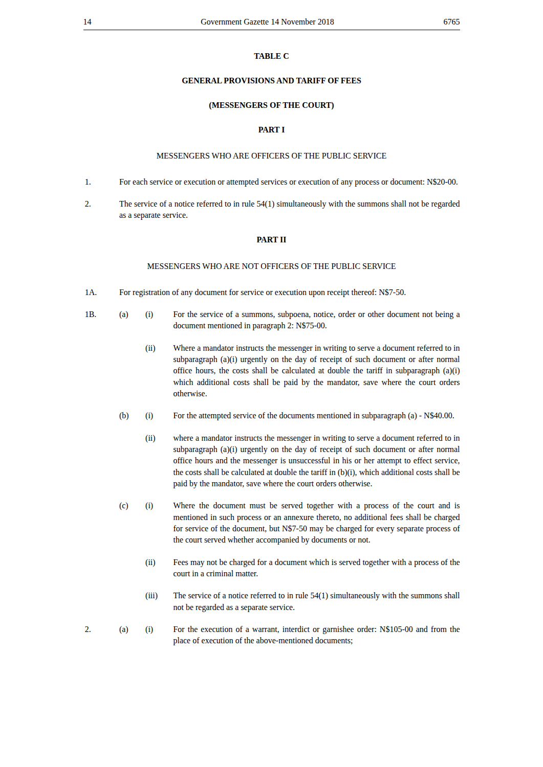14 Government Gazette 14 November 2018 6765
TABLE C
GENERAL PROVISIONS AND TARIFF OF FEES
(MESSENGERS OF THE COURT)
PART I
Messengers who are officers of the public service
1. For each service or execution or attempted services or execution of any process or document: N$20-00.
2. The service of a notice referred to in rule 54(1) simultaneously with the summons shall not be regarded as a separate service.
PART II
Messengers who are not officers of the public service
1A. For registration of any document for service or execution upon receipt thereof: N$7-50.
1B.
(a)
(i) For the service of a summons, subpoena, notice, order or other document not being a document mentioned in paragraph 2: N$75-00.
(ii) Where a mandator instructs the messenger in writing to serve a document referred to in subparagraph (a)(i) urgently on the day of receipt of such document or after normal office hours, the costs shall be calculated at double the tariff in subparagraph (a)(i) which additional costs shall be paid by the mandator, save where the court orders otherwise.
(b)
(i) For the attempted service of the documents mentioned in subparagraph (a) - N$40.00.
(ii) where a mandator instructs the messenger in writing to serve a document referred to in subparagraph (a)(i) urgently on the day of receipt of such document or after normal office hours and the messenger is unsuccessful in his or her attempt to effect service, the costs shall be calculated at double the tariff in (b)(i), which additional costs shall be paid by the mandator, save where the court orders otherwise.
(c)
(i) Where the document must be served together with a process of the court and is mentioned in such process or an annexure thereto, no additional fees shall be charged for service of the document, but N$7-50 may be charged for every separate process of the court served whether accompanied by documents or not.
(ii) Fees may not be charged for a document which is served together with a process of the court in a criminal matter.
(iii) The service of a notice referred to in rule 54(1) simultaneously with the summons shall not be regarded as a separate service.
2.
(a)
(i) For the execution of a warrant, interdict or garnishee order: N$105-00 and from the place of execution of the above-mentioned documents;